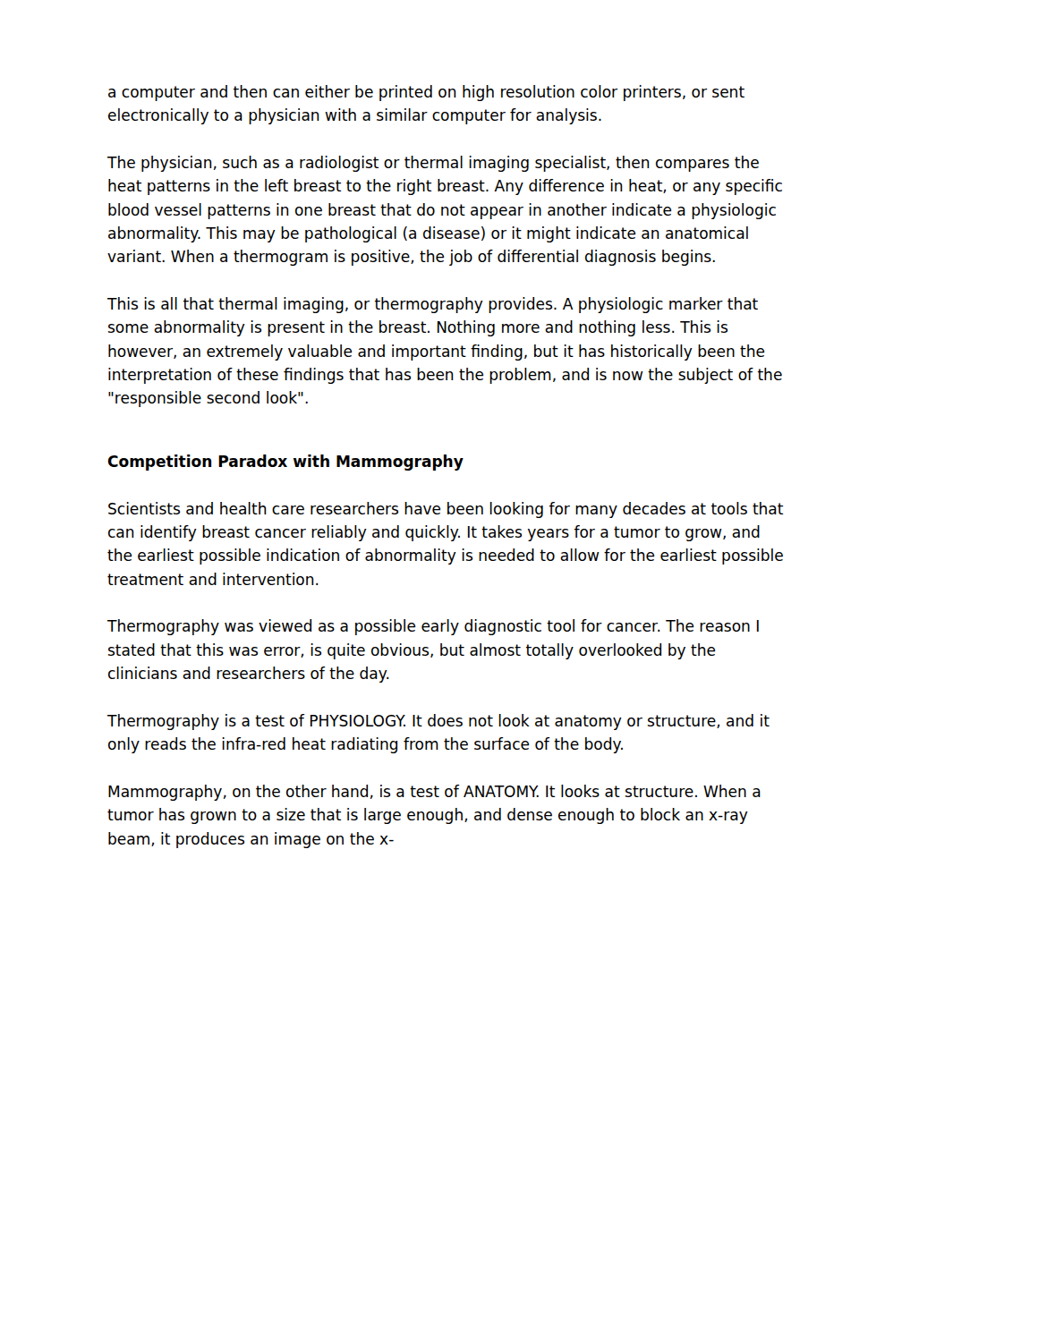a computer and then can either be printed on high resolution color printers, or sent electronically to a physician with a similar computer for analysis.
The physician, such as a radiologist or thermal imaging specialist, then compares the heat patterns in the left breast to the right breast. Any difference in heat, or any specific blood vessel patterns in one breast that do not appear in another indicate a physiologic abnormality. This may be pathological (a disease) or it might indicate an anatomical variant. When a thermogram is positive, the job of differential diagnosis begins.
This is all that thermal imaging, or thermography provides. A physiologic marker that some abnormality is present in the breast. Nothing more and nothing less. This is however, an extremely valuable and important finding, but it has historically been the interpretation of these findings that has been the problem, and is now the subject of the "responsible second look".
Competition Paradox with Mammography
Scientists and health care researchers have been looking for many decades at tools that can identify breast cancer reliably and quickly. It takes years for a tumor to grow, and the earliest possible indication of abnormality is needed to allow for the earliest possible treatment and intervention.
Thermography was viewed as a possible early diagnostic tool for cancer. The reason I stated that this was error, is quite obvious, but almost totally overlooked by the clinicians and researchers of the day.
Thermography is a test of PHYSIOLOGY. It does not look at anatomy or structure, and it only reads the infra-red heat radiating from the surface of the body.
Mammography, on the other hand, is a test of ANATOMY. It looks at structure. When a tumor has grown to a size that is large enough, and dense enough to block an x-ray beam, it produces an image on the x-